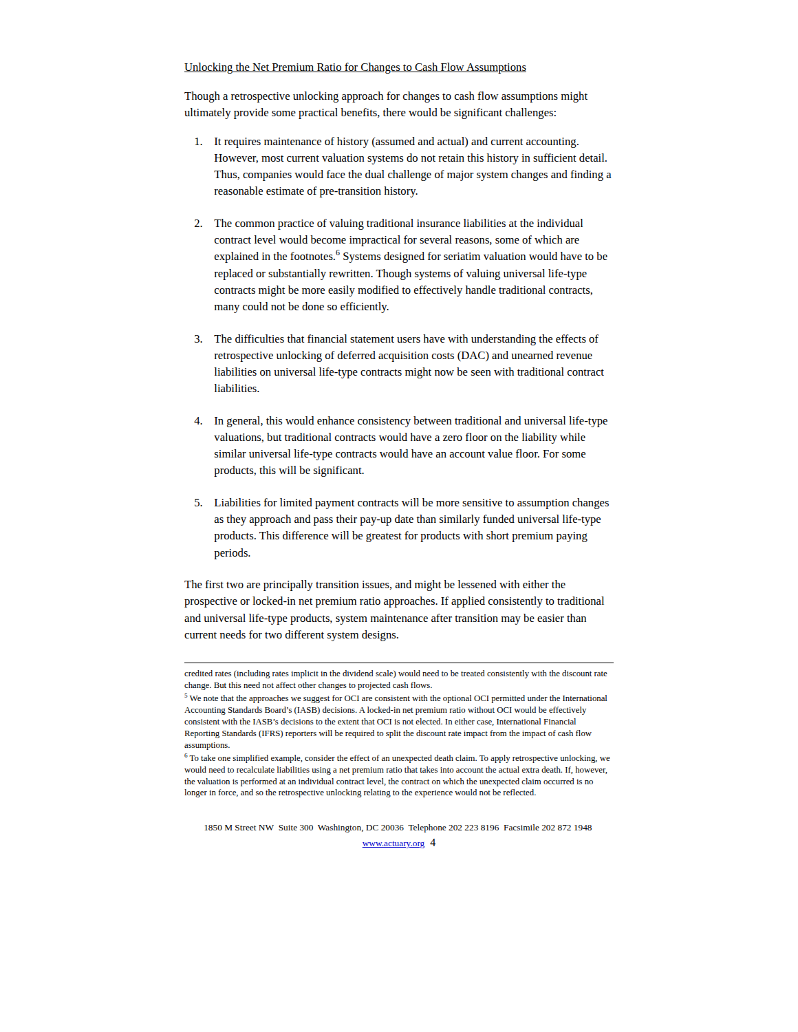Unlocking the Net Premium Ratio for Changes to Cash Flow Assumptions
Though a retrospective unlocking approach for changes to cash flow assumptions might ultimately provide some practical benefits, there would be significant challenges:
It requires maintenance of history (assumed and actual) and current accounting. However, most current valuation systems do not retain this history in sufficient detail. Thus, companies would face the dual challenge of major system changes and finding a reasonable estimate of pre-transition history.
The common practice of valuing traditional insurance liabilities at the individual contract level would become impractical for several reasons, some of which are explained in the footnotes.6 Systems designed for seriatim valuation would have to be replaced or substantially rewritten. Though systems of valuing universal life-type contracts might be more easily modified to effectively handle traditional contracts, many could not be done so efficiently.
The difficulties that financial statement users have with understanding the effects of retrospective unlocking of deferred acquisition costs (DAC) and unearned revenue liabilities on universal life-type contracts might now be seen with traditional contract liabilities.
In general, this would enhance consistency between traditional and universal life-type valuations, but traditional contracts would have a zero floor on the liability while similar universal life-type contracts would have an account value floor. For some products, this will be significant.
Liabilities for limited payment contracts will be more sensitive to assumption changes as they approach and pass their pay-up date than similarly funded universal life-type products. This difference will be greatest for products with short premium paying periods.
The first two are principally transition issues, and might be lessened with either the prospective or locked-in net premium ratio approaches. If applied consistently to traditional and universal life-type products, system maintenance after transition may be easier than current needs for two different system designs.
credited rates (including rates implicit in the dividend scale) would need to be treated consistently with the discount rate change. But this need not affect other changes to projected cash flows.
5 We note that the approaches we suggest for OCI are consistent with the optional OCI permitted under the International Accounting Standards Board’s (IASB) decisions. A locked-in net premium ratio without OCI would be effectively consistent with the IASB’s decisions to the extent that OCI is not elected. In either case, International Financial Reporting Standards (IFRS) reporters will be required to split the discount rate impact from the impact of cash flow assumptions.
6 To take one simplified example, consider the effect of an unexpected death claim. To apply retrospective unlocking, we would need to recalculate liabilities using a net premium ratio that takes into account the actual extra death. If, however, the valuation is performed at an individual contract level, the contract on which the unexpected claim occurred is no longer in force, and so the retrospective unlocking relating to the experience would not be reflected.
1850 M Street NW Suite 300 Washington, DC 20036 Telephone 202 223 8196 Facsimile 202 872 1948 www.actuary.org 4